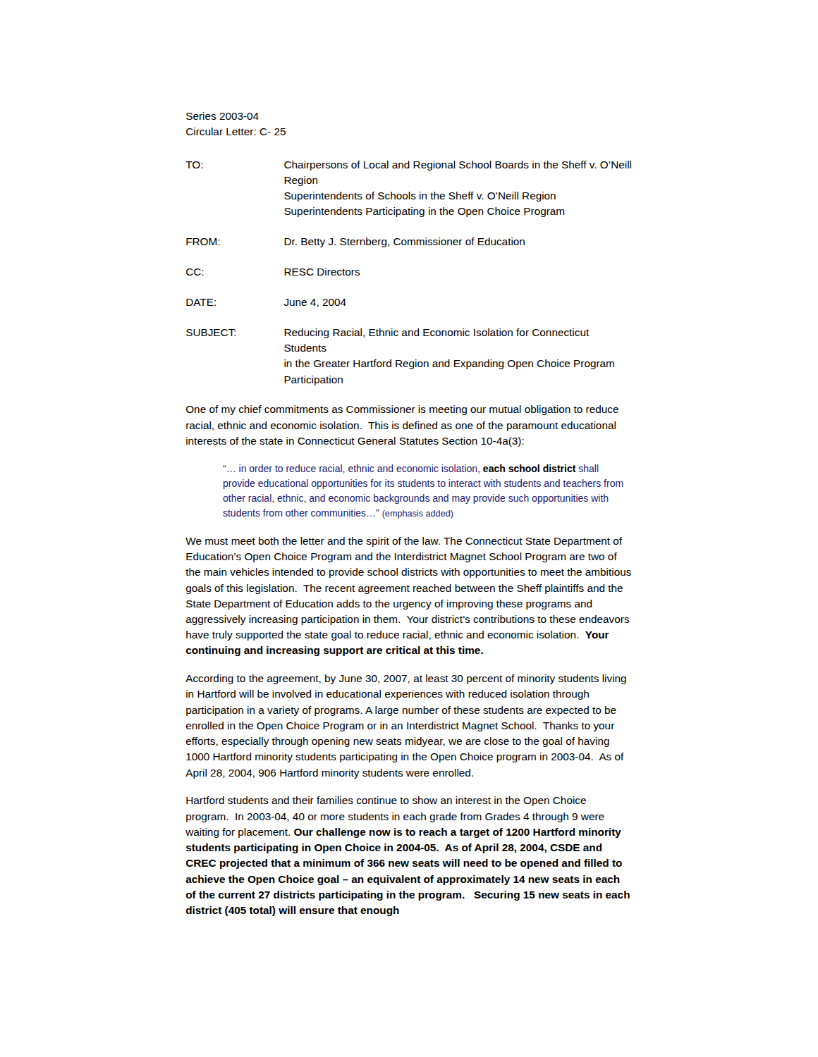Series 2003-04
Circular Letter: C- 25
TO:
Chairpersons of Local and Regional School Boards in the Sheff v. O’Neill Region
Superintendents of Schools in the Sheff v. O’Neill Region
Superintendents Participating in the Open Choice Program
FROM:
Dr. Betty J. Sternberg, Commissioner of Education
CC:
RESC Directors
DATE:
June 4, 2004
SUBJECT:
Reducing Racial, Ethnic and Economic Isolation for Connecticut Students
in the Greater Hartford Region and Expanding Open Choice Program Participation
One of my chief commitments as Commissioner is meeting our mutual obligation to reduce racial, ethnic and economic isolation. This is defined as one of the paramount educational interests of the state in Connecticut General Statutes Section 10-4a(3):
“… in order to reduce racial, ethnic and economic isolation, each school district shall provide educational opportunities for its students to interact with students and teachers from other racial, ethnic, and economic backgrounds and may provide such opportunities with students from other communities…” (emphasis added)
We must meet both the letter and the spirit of the law. The Connecticut State Department of Education’s Open Choice Program and the Interdistrict Magnet School Program are two of the main vehicles intended to provide school districts with opportunities to meet the ambitious goals of this legislation. The recent agreement reached between the Sheff plaintiffs and the State Department of Education adds to the urgency of improving these programs and aggressively increasing participation in them. Your district’s contributions to these endeavors have truly supported the state goal to reduce racial, ethnic and economic isolation. Your continuing and increasing support are critical at this time.
According to the agreement, by June 30, 2007, at least 30 percent of minority students living in Hartford will be involved in educational experiences with reduced isolation through participation in a variety of programs. A large number of these students are expected to be enrolled in the Open Choice Program or in an Interdistrict Magnet School. Thanks to your efforts, especially through opening new seats midyear, we are close to the goal of having 1000 Hartford minority students participating in the Open Choice program in 2003-04. As of April 28, 2004, 906 Hartford minority students were enrolled.
Hartford students and their families continue to show an interest in the Open Choice program. In 2003-04, 40 or more students in each grade from Grades 4 through 9 were waiting for placement. Our challenge now is to reach a target of 1200 Hartford minority students participating in Open Choice in 2004-05. As of April 28, 2004, CSDE and CREC projected that a minimum of 366 new seats will need to be opened and filled to achieve the Open Choice goal – an equivalent of approximately 14 new seats in each of the current 27 districts participating in the program. Securing 15 new seats in each district (405 total) will ensure that enough